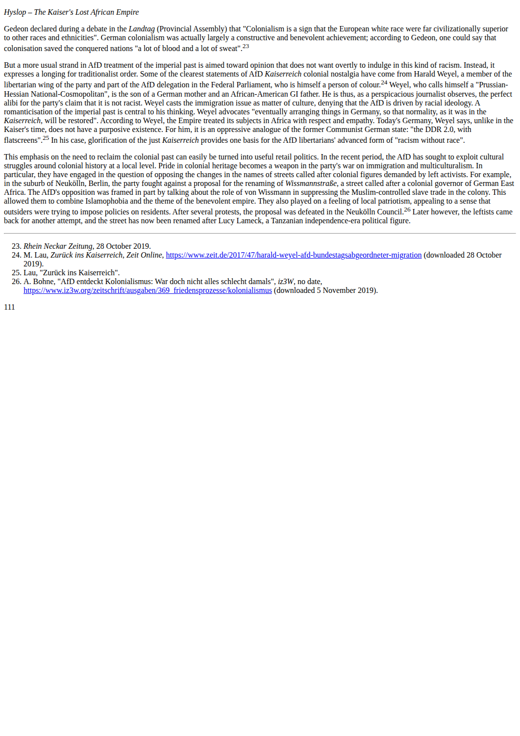Hyslop – The Kaiser's Lost African Empire
Gedeon declared during a debate in the Landtag (Provincial Assembly) that "Colonialism is a sign that the European white race were far civilizationally superior to other races and ethnicities". German colonialism was actually largely a constructive and benevolent achievement; according to Gedeon, one could say that colonisation saved the conquered nations "a lot of blood and a lot of sweat".23
But a more usual strand in AfD treatment of the imperial past is aimed toward opinion that does not want overtly to indulge in this kind of racism. Instead, it expresses a longing for traditionalist order. Some of the clearest statements of AfD Kaiserreich colonial nostalgia have come from Harald Weyel, a member of the libertarian wing of the party and part of the AfD delegation in the Federal Parliament, who is himself a person of colour.24 Weyel, who calls himself a "Prussian-Hessian National-Cosmopolitan", is the son of a German mother and an African-American GI father. He is thus, as a perspicacious journalist observes, the perfect alibi for the party's claim that it is not racist. Weyel casts the immigration issue as matter of culture, denying that the AfD is driven by racial ideology. A romanticisation of the imperial past is central to his thinking. Weyel advocates "eventually arranging things in Germany, so that normality, as it was in the Kaiserreich, will be restored". According to Weyel, the Empire treated its subjects in Africa with respect and empathy. Today's Germany, Weyel says, unlike in the Kaiser's time, does not have a purposive existence. For him, it is an oppressive analogue of the former Communist German state: "the DDR 2.0, with flatscreens".25 In his case, glorification of the just Kaiserreich provides one basis for the AfD libertarians' advanced form of "racism without race".
This emphasis on the need to reclaim the colonial past can easily be turned into useful retail politics. In the recent period, the AfD has sought to exploit cultural struggles around colonial history at a local level. Pride in colonial heritage becomes a weapon in the party's war on immigration and multiculturalism. In particular, they have engaged in the question of opposing the changes in the names of streets called after colonial figures demanded by left activists. For example, in the suburb of Neukölln, Berlin, the party fought against a proposal for the renaming of Wissmannstraße, a street called after a colonial governor of German East Africa. The AfD's opposition was framed in part by talking about the role of von Wissmann in suppressing the Muslim-controlled slave trade in the colony. This allowed them to combine Islamophobia and the theme of the benevolent empire. They also played on a feeling of local patriotism, appealing to a sense that outsiders were trying to impose policies on residents. After several protests, the proposal was defeated in the Neukölln Council.26 Later however, the leftists came back for another attempt, and the street has now been renamed after Lucy Lameck, a Tanzanian independence-era political figure.
Rhein Neckar Zeitung, 28 October 2019.
M. Lau, Zurück ins Kaiserreich, Zeit Online, https://www.zeit.de/2017/47/harald-weyel-afd-bundestagsabgeordneter-migration (downloaded 28 October 2019).
Lau, "Zurück ins Kaiserreich".
A. Bohne, "AfD entdeckt Kolonialismus: War doch nicht alles schlecht damals", iz3W, no date, https://www.iz3w.org/zeitschrift/ausgaben/369_friedensprozesse/kolonialismus (downloaded 5 November 2019).
111